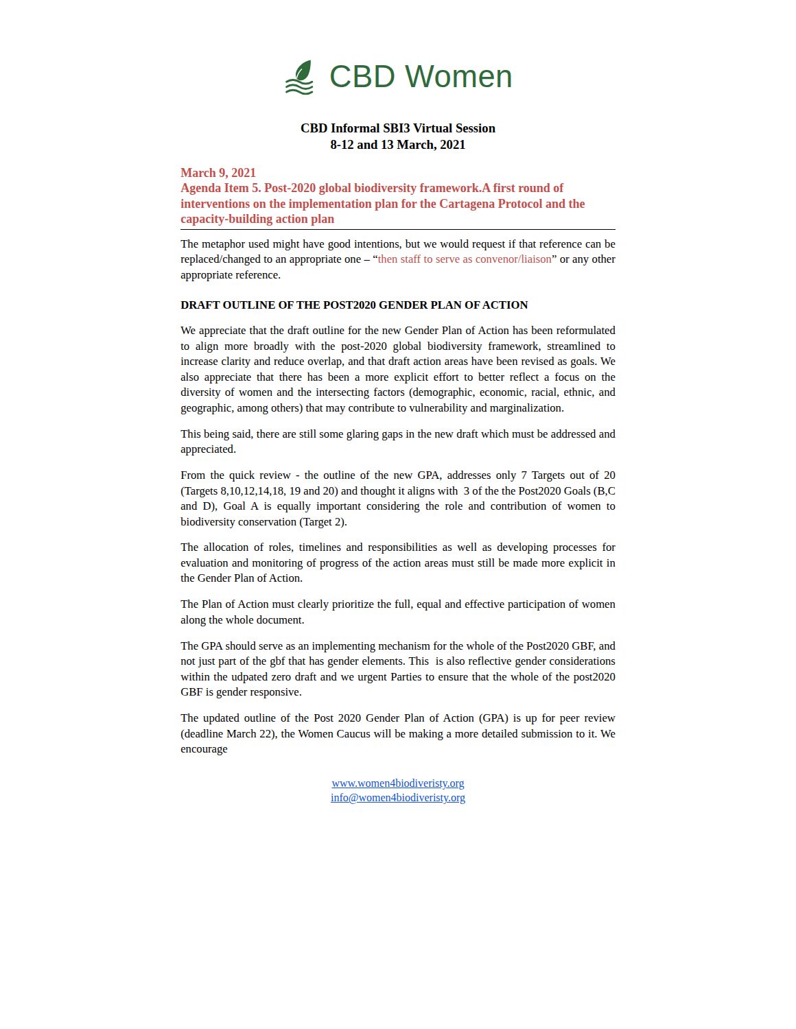CBD Women
CBD Informal SBI3 Virtual Session 8-12 and 13 March, 2021
March 9, 2021 Agenda Item 5. Post-2020 global biodiversity framework.A first round of interventions on the implementation plan for the Cartagena Protocol and the capacity-building action plan
The metaphor used might have good intentions, but we would request if that reference can be replaced/changed to an appropriate one – “then staff to serve as convenor/liaison” or any other appropriate reference.
DRAFT OUTLINE OF THE POST2020 GENDER PLAN OF ACTION
We appreciate that the draft outline for the new Gender Plan of Action has been reformulated to align more broadly with the post-2020 global biodiversity framework, streamlined to increase clarity and reduce overlap, and that draft action areas have been revised as goals. We also appreciate that there has been a more explicit effort to better reflect a focus on the diversity of women and the intersecting factors (demographic, economic, racial, ethnic, and geographic, among others) that may contribute to vulnerability and marginalization.
This being said, there are still some glaring gaps in the new draft which must be addressed and appreciated.
From the quick review - the outline of the new GPA, addresses only 7 Targets out of 20 (Targets 8,10,12,14,18, 19 and 20) and thought it aligns with 3 of the the Post2020 Goals (B,C and D), Goal A is equally important considering the role and contribution of women to biodiversity conservation (Target 2).
The allocation of roles, timelines and responsibilities as well as developing processes for evaluation and monitoring of progress of the action areas must still be made more explicit in the Gender Plan of Action.
The Plan of Action must clearly prioritize the full, equal and effective participation of women along the whole document.
The GPA should serve as an implementing mechanism for the whole of the Post2020 GBF, and not just part of the gbf that has gender elements. This is also reflective gender considerations within the udpated zero draft and we urgent Parties to ensure that the whole of the post2020 GBF is gender responsive.
The updated outline of the Post 2020 Gender Plan of Action (GPA) is up for peer review (deadline March 22), the Women Caucus will be making a more detailed submission to it. We encourage
www.women4biodiveristy.org
info@women4biodiveristy.org